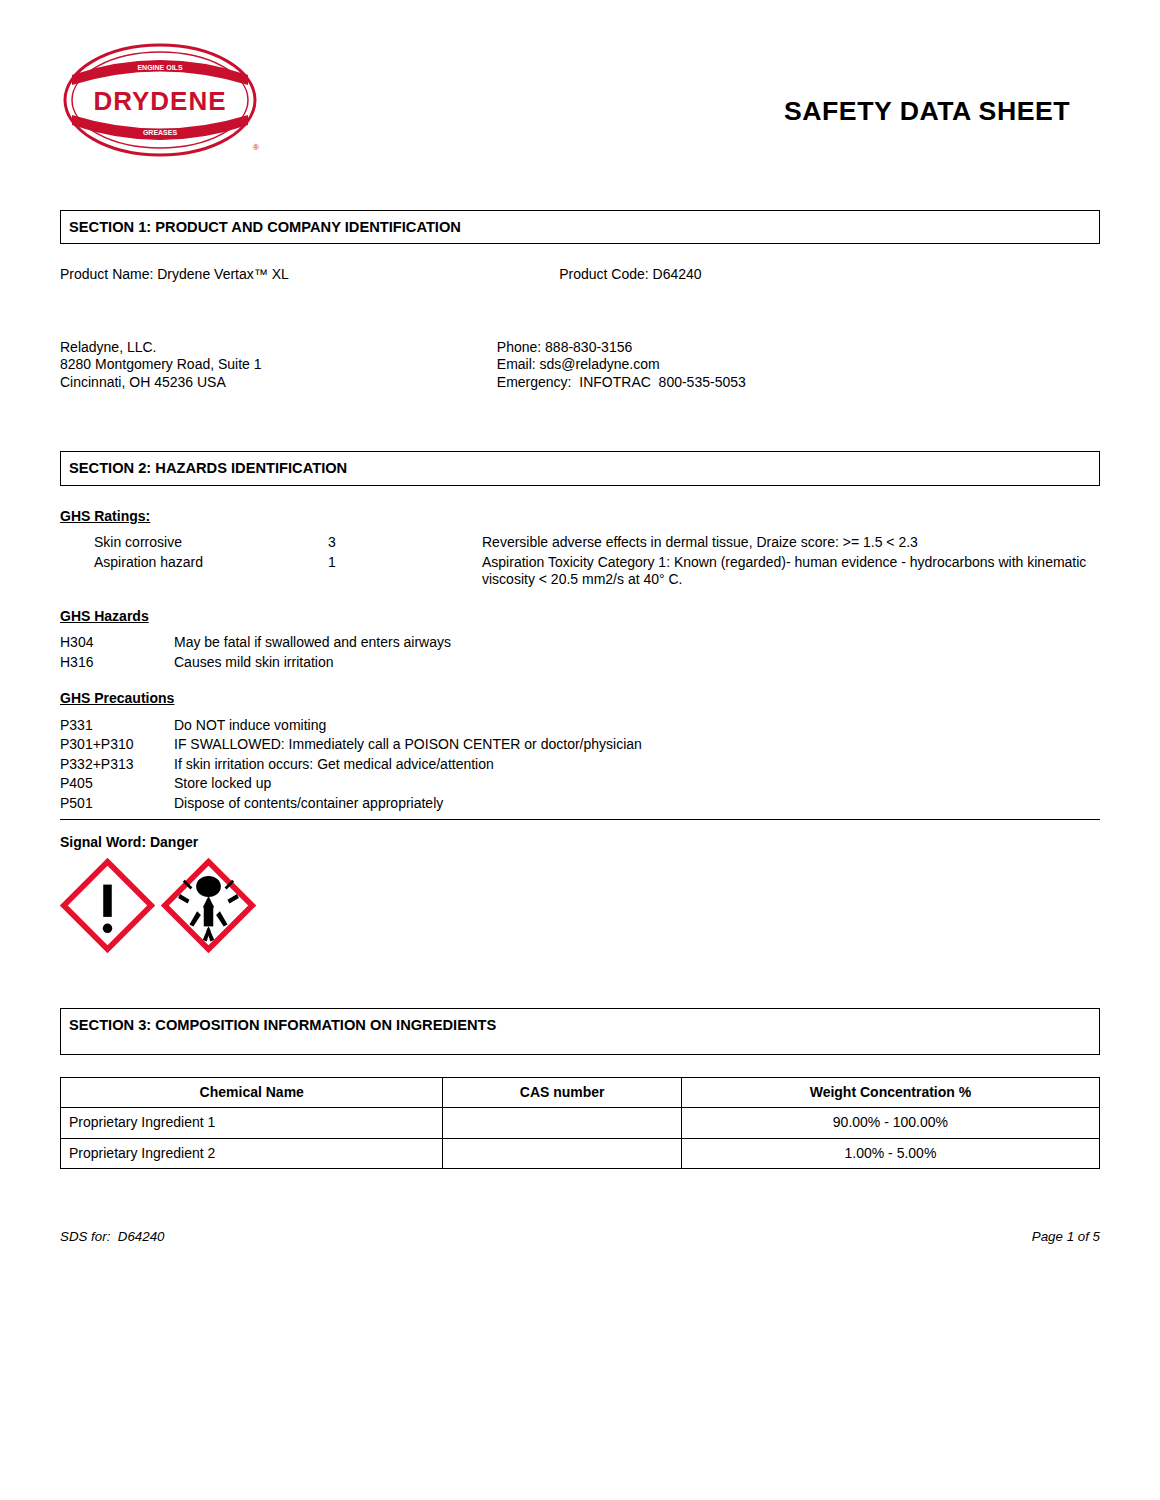ENGINE OILS GREASES DRYDENE ®
SAFETY DATA SHEET
SECTION 1: PRODUCT AND COMPANY IDENTIFICATION
Product Name: Drydene Vertax™ XL
Product Code: D64240
Reladyne, LLC.
8280 Montgomery Road, Suite 1
Cincinnati, OH 45236 USA
Phone: 888-830-3156
Email: sds@reladyne.com
Emergency: INFOTRAC 800-535-5053
SECTION 2: HAZARDS IDENTIFICATION
GHS Ratings:
| | Skin corrosive | 3 | Reversible adverse effects in dermal tissue, Draize score: >= 1.5 < 2.3 |
| | Aspiration hazard | 1 | Aspiration Toxicity Category 1: Known (regarded)- human evidence - hydrocarbons with kinematic viscosity < 20.5 mm2/s at 40° C. |
GHS Hazards
| H304 | May be fatal if swallowed and enters airways |
| H316 | Causes mild skin irritation |
GHS Precautions
| P331 | Do NOT induce vomiting |
| P301+P310 | IF SWALLOWED: Immediately call a POISON CENTER or doctor/physician |
| P332+P313 | If skin irritation occurs: Get medical advice/attention |
| P405 | Store locked up |
| P501 | Dispose of contents/container appropriately |
Signal Word: Danger
SECTION 3: COMPOSITION INFORMATION ON INGREDIENTS
| Chemical Name | CAS number | Weight Concentration % |
| --- | --- | --- |
| Proprietary Ingredient 1 | | 90.00% - 100.00% |
| Proprietary Ingredient 2 | | 1.00% - 5.00% |
SDS for: D64240
Page 1 of 5